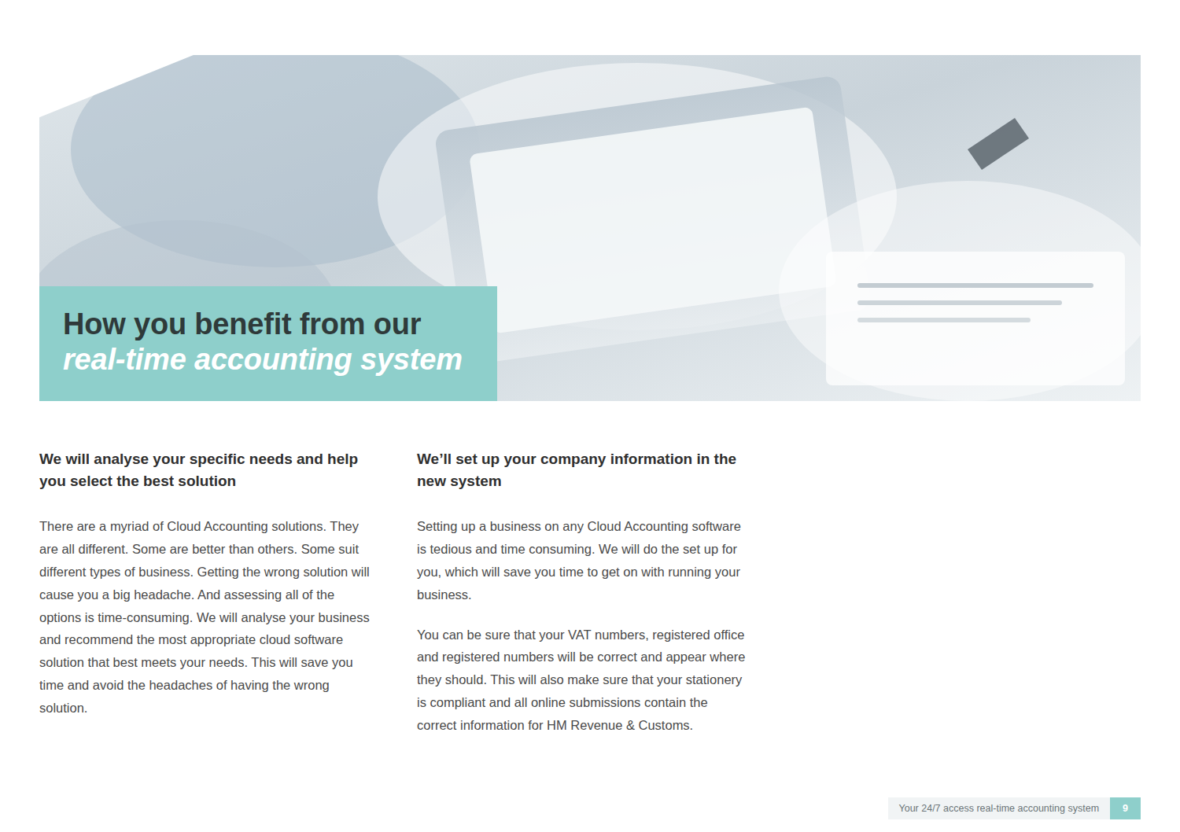How you benefit from our real-time accounting system
We will analyse your specific needs and help you select the best solution
There are a myriad of Cloud Accounting solutions. They are all different. Some are better than others. Some suit different types of business. Getting the wrong solution will cause you a big headache. And assessing all of the options is time-consuming. We will analyse your business and recommend the most appropriate cloud software solution that best meets your needs. This will save you time and avoid the headaches of having the wrong solution.
We’ll set up your company information in the new system
Setting up a business on any Cloud Accounting software is tedious and time consuming. We will do the set up for you, which will save you time to get on with running your business.
You can be sure that your VAT numbers, registered office and registered numbers will be correct and appear where they should. This will also make sure that your stationery is compliant and all online submissions contain the correct information for HM Revenue & Customs.
Your 24/7 access real-time accounting system
9